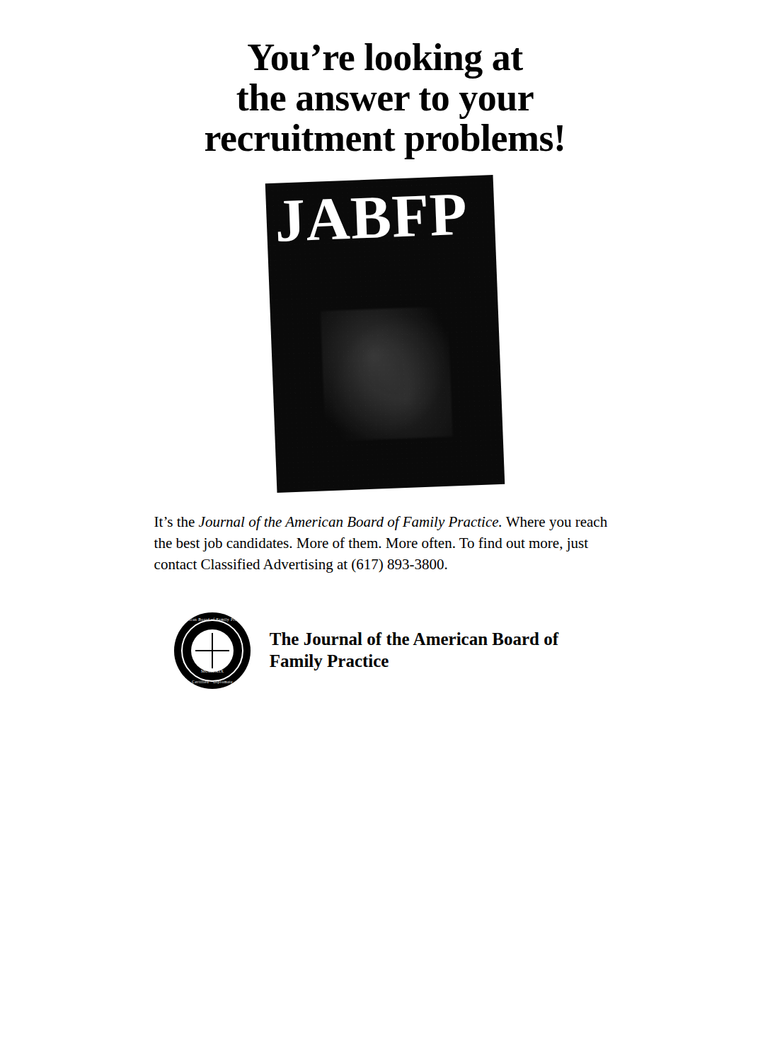You’re looking at
the answer to your
recruitment problems!
JABFP
It’s the Journal of the American Board of Family Practice. Where you reach the best job candidates. More of them. More often. To find out more, just contact Classified Advertising at (617) 893-3800.
American Board of Family Practice
MCMLXIX
Certified · Diplomate
The Journal of the American Board of
Family Practice